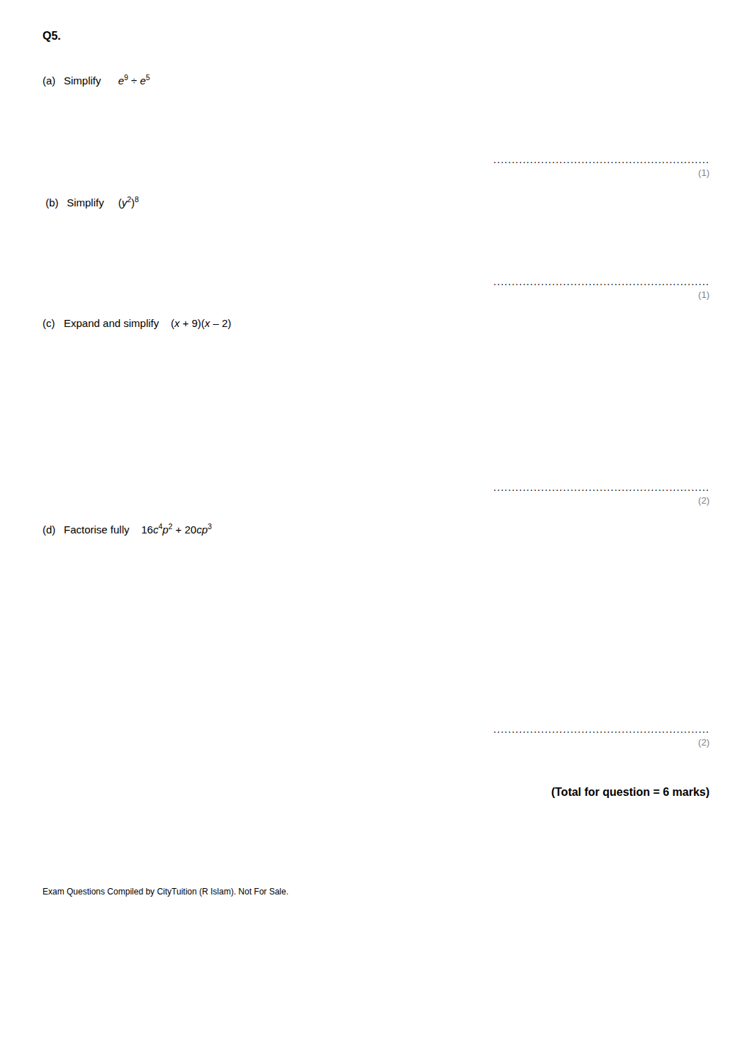Q5.
(a) Simplify e9 ÷ e5
...........................................................
(1)
(b) Simplify (y2)8
...........................................................
(1)
(c) Expand and simplify (x + 9)(x – 2)
...........................................................
(2)
(d) Factorise fully 16c4p2 + 20cp3
...........................................................
(2)
(Total for question = 6 marks)
Exam Questions Compiled by CityTuition (R Islam). Not For Sale.